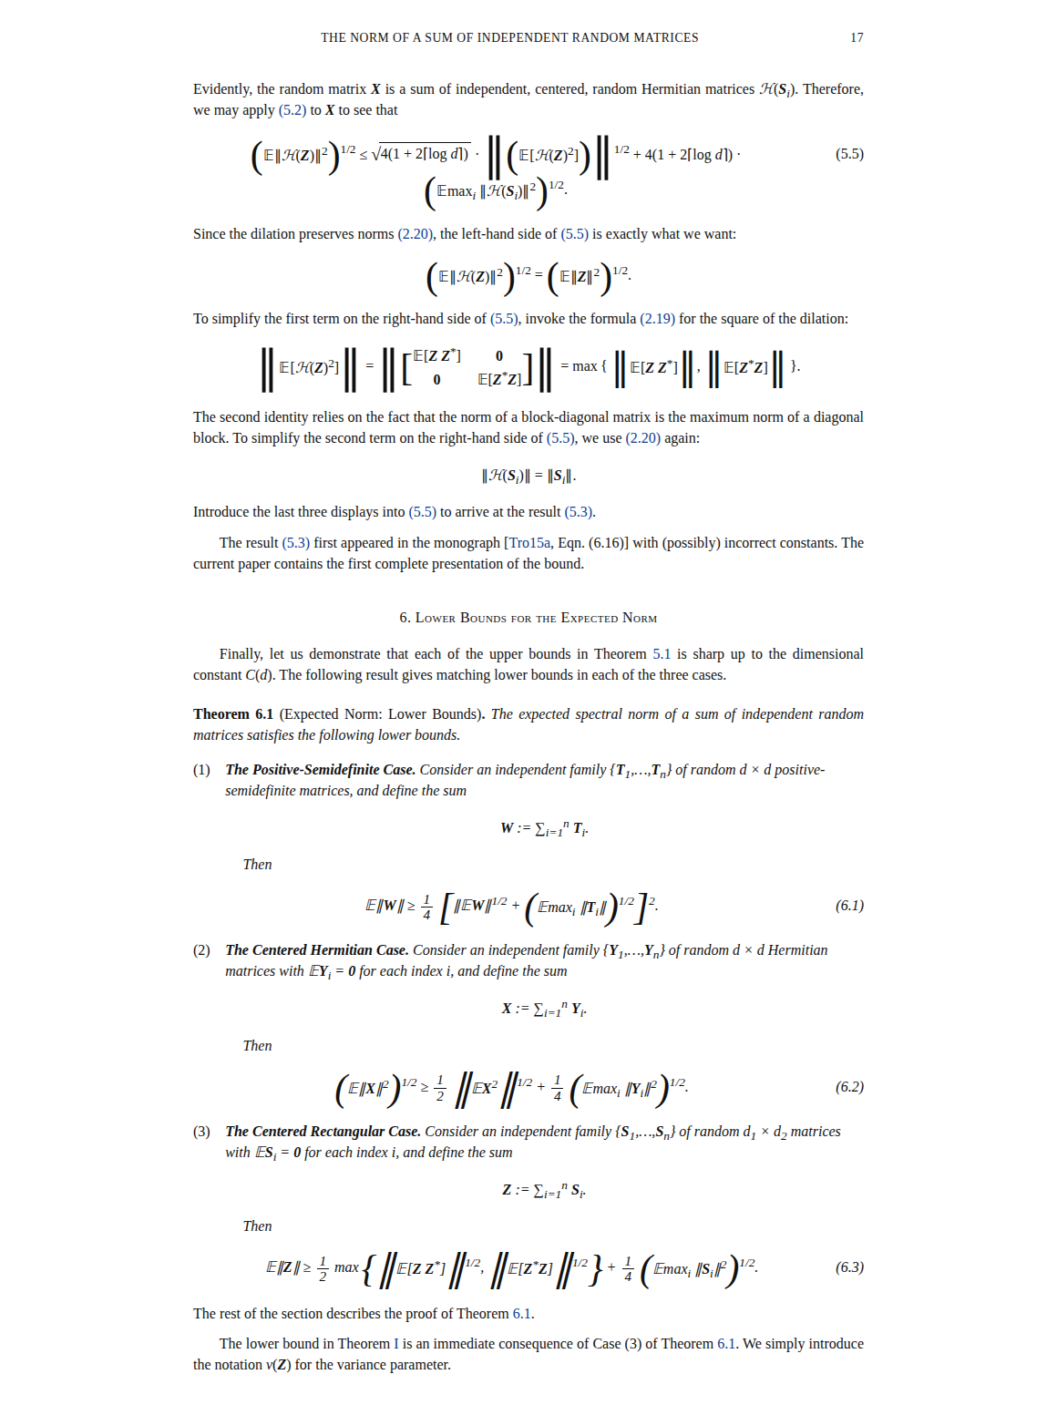THE NORM OF A SUM OF INDEPENDENT RANDOM MATRICES 17
Evidently, the random matrix X is a sum of independent, centered, random Hermitian matrices ℋ(Si). Therefore, we may apply (5.2) to X to see that
(𝔼∥ℋ(Z)∥2)1/2 ≤ 4(1 + 2⌈log d⌉) · ∥(𝔼[ℋ(Z)2])∥1/2 + 4(1 + 2⌈log d⌉) · (𝔼maxi ∥ℋ(Si)∥2)1/2.
(5.5)
Since the dilation preserves norms (2.20), the left-hand side of (5.5) is exactly what we want:
(𝔼∥ℋ(Z)∥2)1/2 = (𝔼∥Z∥2)1/2.
To simplify the first term on the right-hand side of (5.5), invoke the formula (2.19) for the square of the dilation:
∥𝔼[ℋ(Z)2]∥ = ∥[ 𝔼[Z Z*] 0 0 𝔼[Z*Z] ]∥ = max { ∥𝔼[Z Z*]∥, ∥𝔼[Z*Z]∥ }.
The second identity relies on the fact that the norm of a block-diagonal matrix is the maximum norm of a diagonal block. To simplify the second term on the right-hand side of (5.5), we use (2.20) again:
∥ℋ(Si)∥ = ∥Si∥.
Introduce the last three displays into (5.5) to arrive at the result (5.3).
The result (5.3) first appeared in the monograph [Tro15a, Eqn. (6.16)] with (possibly) incorrect constants. The current paper contains the first complete presentation of the bound.
6. Lower Bounds for the Expected Norm
Finally, let us demonstrate that each of the upper bounds in Theorem 5.1 is sharp up to the dimensional constant C(d). The following result gives matching lower bounds in each of the three cases.
Theorem 6.1 (Expected Norm: Lower Bounds). The expected spectral norm of a sum of independent random matrices satisfies the following lower bounds.
The Positive-Semidefinite Case. Consider an independent family {T1,…,Tn} of random d × d positive-semidefinite matrices, and define the sum
W := ∑i=1n Ti.
Then
𝔼∥W∥ ≥ 14 [∥𝔼W∥1/2 + (𝔼maxi ∥Ti∥)1/2]2.
(6.1)
The Centered Hermitian Case. Consider an independent family {Y1,…,Yn} of random d × d Hermitian matrices with 𝔼Yi = 0 for each index i, and define the sum
X := ∑i=1n Yi.
Then
(𝔼∥X∥2)1/2 ≥ 12 ∥𝔼X2∥1/2 + 14 (𝔼maxi ∥Yi∥2)1/2.
(6.2)
The Centered Rectangular Case. Consider an independent family {S1,…,Sn} of random d1 × d2 matrices with 𝔼Si = 0 for each index i, and define the sum
Z := ∑i=1n Si.
Then
𝔼∥Z∥ ≥ 12 max {∥𝔼[Z Z*]∥1/2, ∥𝔼[Z*Z]∥1/2} + 14 (𝔼maxi ∥Si∥2)1/2.
(6.3)
The rest of the section describes the proof of Theorem 6.1.
The lower bound in Theorem I is an immediate consequence of Case (3) of Theorem 6.1. We simply introduce the notation ν(Z) for the variance parameter.